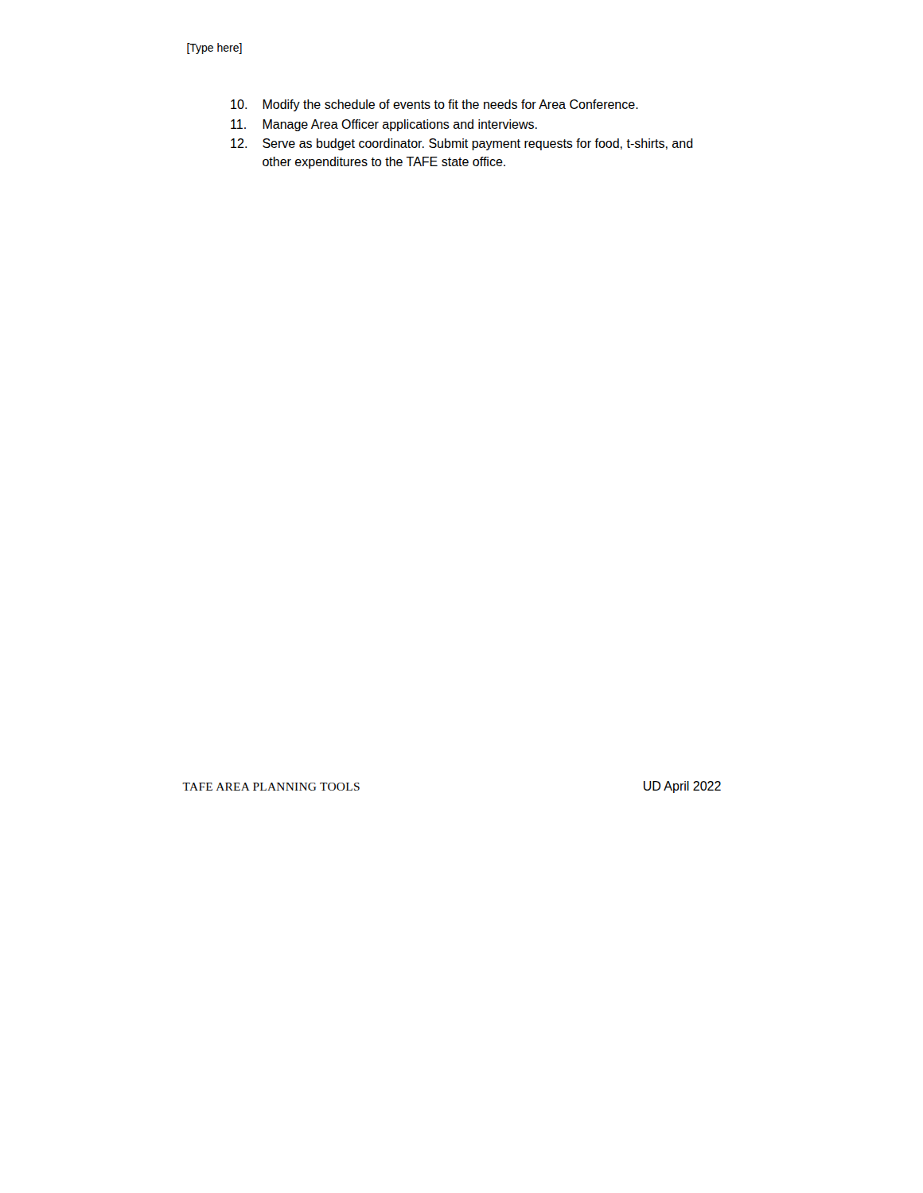[Type here]
10. Modify the schedule of events to fit the needs for Area Conference.
11. Manage Area Officer applications and interviews.
12. Serve as budget coordinator. Submit payment requests for food, t-shirts, and other expenditures to the TAFE state office.
TAFE AREA PLANNING TOOLS
UD April 2022